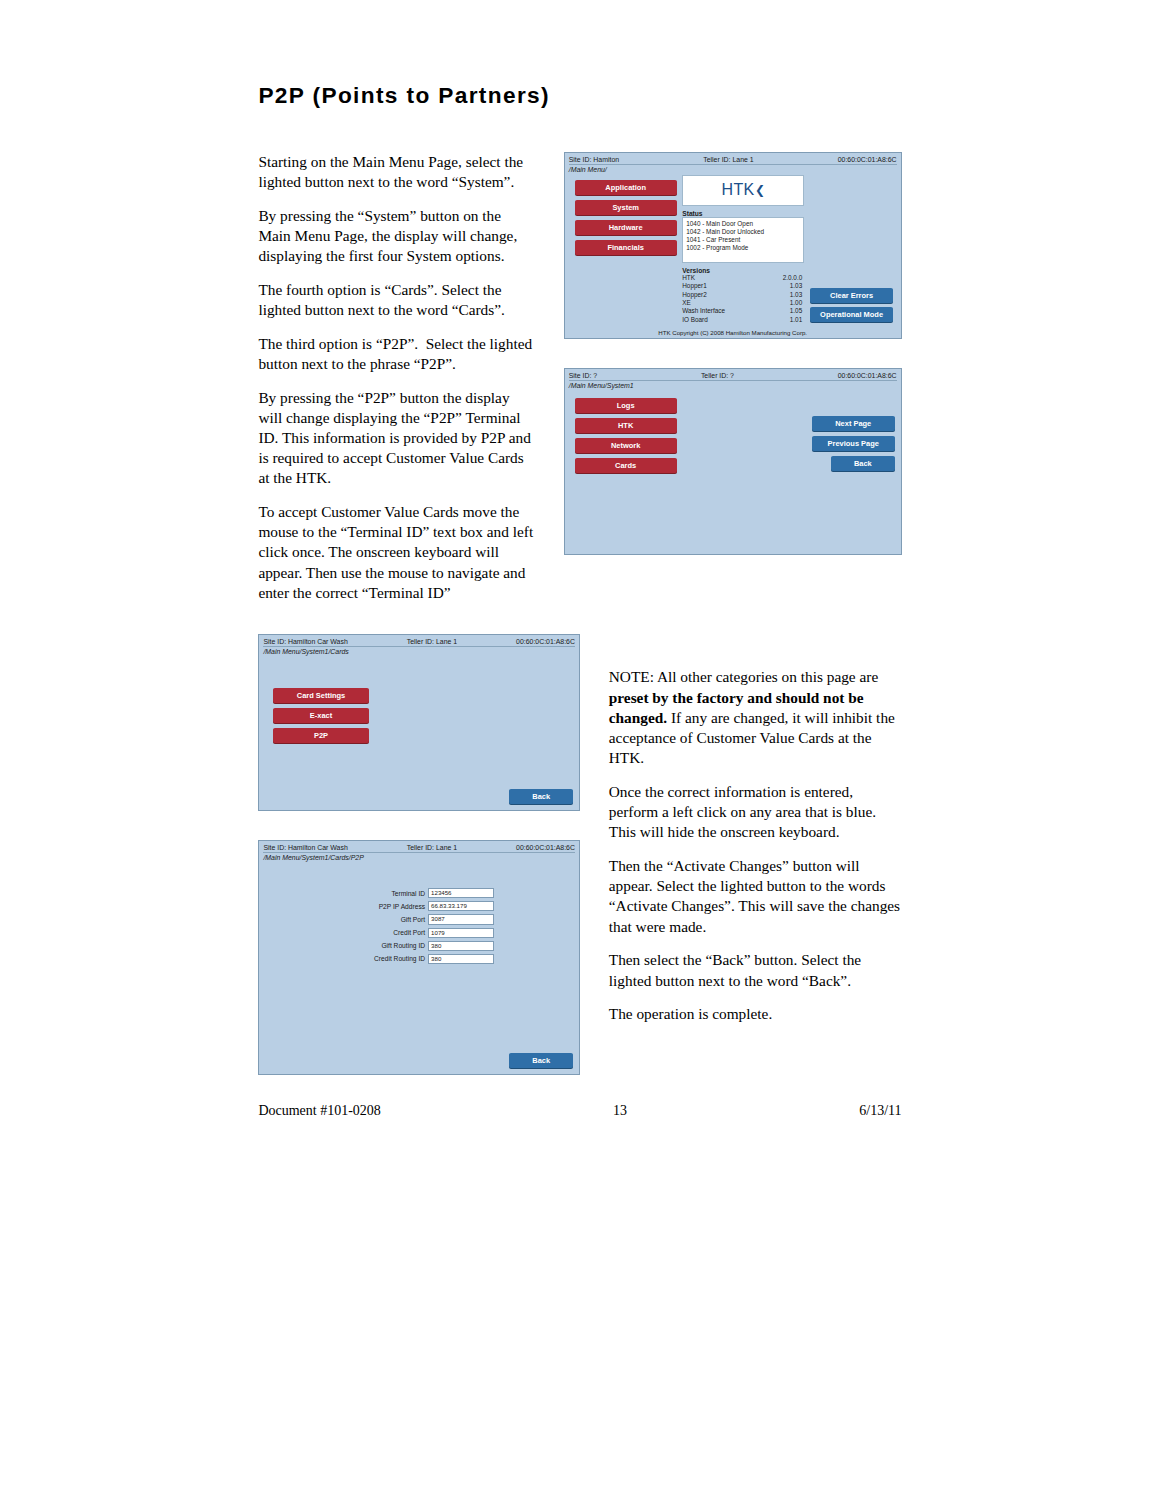P2P (Points to Partners)
Starting on the Main Menu Page, select the lighted button next to the word “System”.
By pressing the “System” button on the Main Menu Page, the display will change, displaying the first four System options.
The fourth option is “Cards”. Select the lighted button next to the word “Cards”.
The third option is “P2P”. Select the lighted button next to the phrase “P2P”.
By pressing the “P2P” button the display will change displaying the “P2P” Terminal ID. This information is provided by P2P and is required to accept Customer Value Cards at the HTK.
To accept Customer Value Cards move the mouse to the “Terminal ID” text box and left click once. The onscreen keyboard will appear. Then use the mouse to navigate and enter the correct “Terminal ID”
Site ID: Hamiton Teller ID: Lane 1 00:60:0C:01:A8:6C
/Main Menu/
Application
System
Hardware
Financials
HTK❮
Status
1040 - Main Door Open
1042 - Main Door Unlocked
1041 - Car Present
1002 - Program Mode
Versions
| HTK | 2.0.0.0 |
| Hopper1 | 1.03 |
| Hopper2 | 1.03 |
| XE | 1.00 |
| Wash Interface | 1.05 |
| IO Board | 1.01 |
Clear Errors
Operational Mode
HTK Copyright (C) 2008 Hamilton Manufacturing Corp.
Site ID: ? Teller ID: ? 00:60:0C:01:A8:6C
/Main Menu/System1
Logs
HTK
Network
Cards
Next Page
Previous Page
Back
Site ID: Hamilton Car Wash Teller ID: Lane 1 00:60:0C:01:A8:6C
/Main Menu/System1/Cards
Card Settings
E-xact
P2P
Back
Site ID: Hamilton Car Wash Teller ID: Lane 1 00:60:0C:01:A8:6C
/Main Menu/System1/Cards/P2P
Terminal ID
123456
P2P IP Address
66.83.33.179
Gift Port
3087
Credit Port
1079
Gift Routing ID
380
Credit Routing ID
380
Back
NOTE: All other categories on this page are preset by the factory and should not be changed. If any are changed, it will inhibit the acceptance of Customer Value Cards at the HTK.
Once the correct information is entered, perform a left click on any area that is blue. This will hide the onscreen keyboard.
Then the “Activate Changes” button will appear. Select the lighted button to the words “Activate Changes”. This will save the changes that were made.
Then select the “Back” button. Select the lighted button next to the word “Back”.
The operation is complete.
Document #101-0208 13 6/13/11